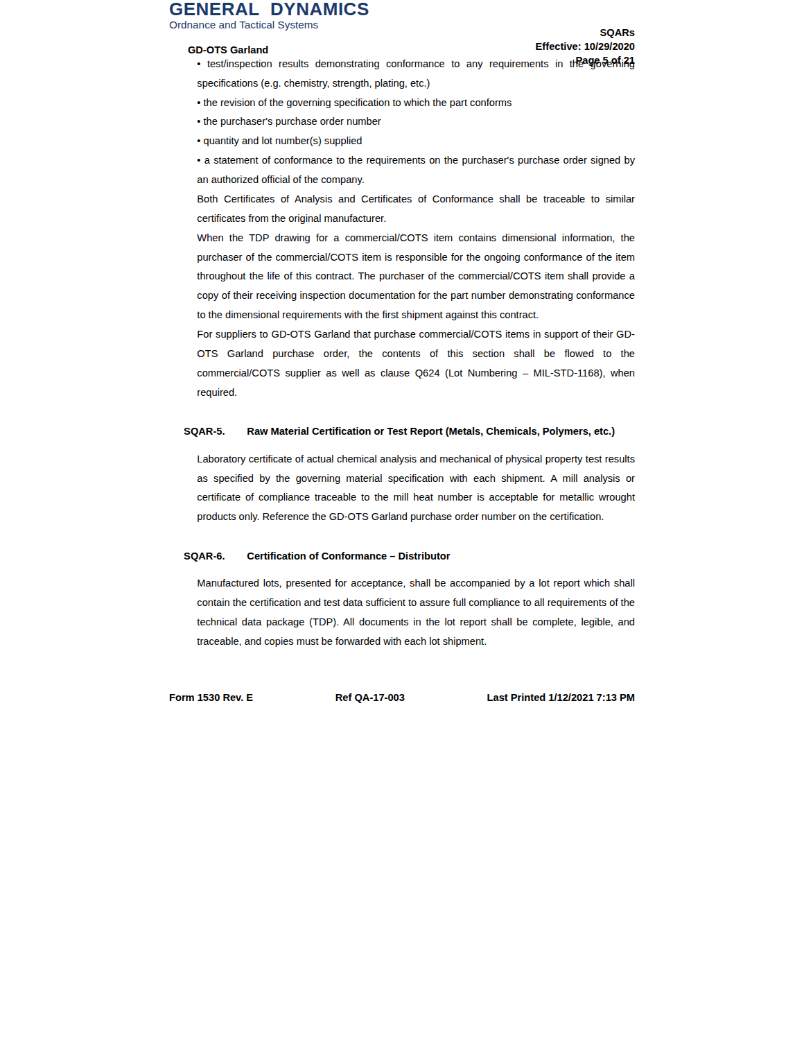GENERAL DYNAMICS
Ordnance and Tactical Systems
SQARs
Effective: 10/29/2020
Page 5 of 21
GD-OTS Garland
• test/inspection results demonstrating conformance to any requirements in the governing specifications (e.g. chemistry, strength, plating, etc.)
• the revision of the governing specification to which the part conforms
• the purchaser's purchase order number
• quantity and lot number(s) supplied
• a statement of conformance to the requirements on the purchaser's purchase order signed by an authorized official of the company.
Both Certificates of Analysis and Certificates of Conformance shall be traceable to similar certificates from the original manufacturer.
When the TDP drawing for a commercial/COTS item contains dimensional information, the purchaser of the commercial/COTS item is responsible for the ongoing conformance of the item throughout the life of this contract. The purchaser of the commercial/COTS item shall provide a copy of their receiving inspection documentation for the part number demonstrating conformance to the dimensional requirements with the first shipment against this contract.
For suppliers to GD-OTS Garland that purchase commercial/COTS items in support of their GD-OTS Garland purchase order, the contents of this section shall be flowed to the commercial/COTS supplier as well as clause Q624 (Lot Numbering – MIL-STD-1168), when required.
SQAR-5. Raw Material Certification or Test Report (Metals, Chemicals, Polymers, etc.)
Laboratory certificate of actual chemical analysis and mechanical of physical property test results as specified by the governing material specification with each shipment. A mill analysis or certificate of compliance traceable to the mill heat number is acceptable for metallic wrought products only. Reference the GD-OTS Garland purchase order number on the certification.
SQAR-6. Certification of Conformance – Distributor
Manufactured lots, presented for acceptance, shall be accompanied by a lot report which shall contain the certification and test data sufficient to assure full compliance to all requirements of the technical data package (TDP). All documents in the lot report shall be complete, legible, and traceable, and copies must be forwarded with each lot shipment.
Form 1530 Rev. E Ref QA-17-003 Last Printed 1/12/2021 7:13 PM